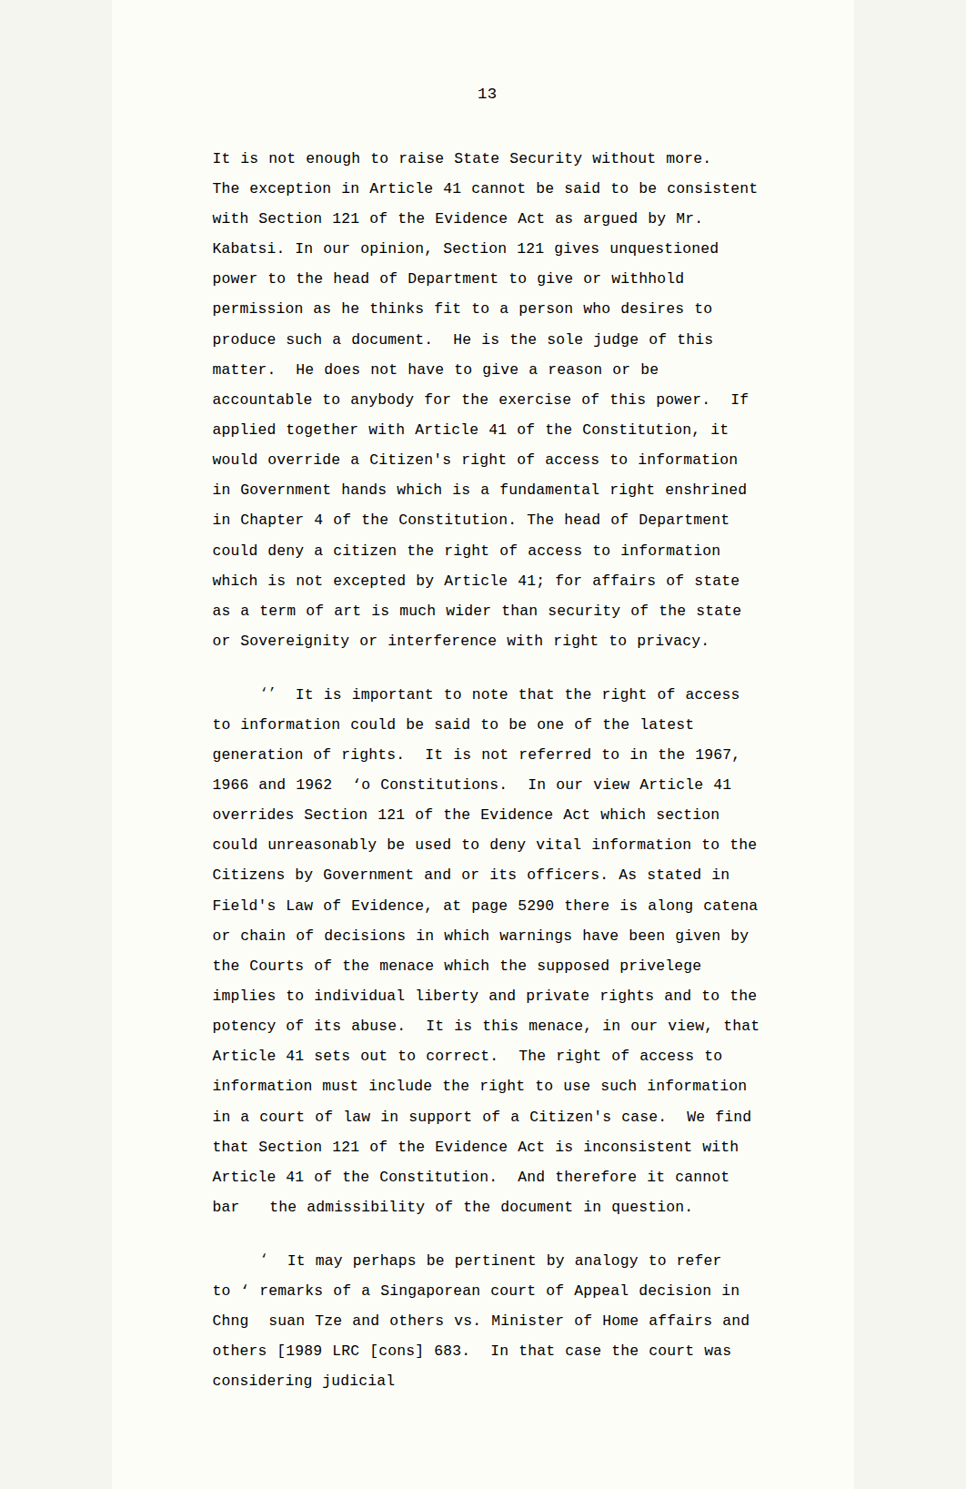13
It is not enough to raise State Security without more. The exception in Article 41 cannot be said to be consistent with Section 121 of the Evidence Act as argued by Mr. Kabatsi. In our opinion, Section 121 gives unquestioned power to the head of Department to give or withhold permission as he thinks fit to a person who desires to produce such a document. He is the sole judge of this matter. He does not have to give a reason or be accountable to anybody for the exercise of this power. If applied together with Article 41 of the Constitution, it would override a Citizen's right of access to information in Government hands which is a fundamental right enshrined in Chapter 4 of the Constitution. The head of Department could deny a citizen the right of access to information which is not excepted by Article 41; for affairs of state as a term of art is much wider than security of the state or Sovereignity or interference with right to privacy.
‘’ It is important to note that the right of access to information could be said to be one of the latest generation of rights. It is not referred to in the 1967, 1966 and 1962 ‘o Constitutions. In our view Article 41 overrides Section 121 of the Evidence Act which section could unreasonably be used to deny vital information to the Citizens by Government and or its officers. As stated in Field's Law of Evidence, at page 5290 there is along catena or chain of decisions in which warnings have been given by the Courts of the menace which the supposed privelege implies to individual liberty and private rights and to the potency of its abuse. It is this menace, in our view, that Article 41 sets out to correct. The right of access to information must include the right to use such information in a court of law in support of a Citizen's case. We find that Section 121 of the Evidence Act is inconsistent with Article 41 of the Constitution. And therefore it cannot bar the admissibility of the document in question.
‘ It may perhaps be pertinent by analogy to refer to ‘ remarks of a Singaporean court of Appeal decision in Chng suan Tze and others vs. Minister of Home affairs and others [1989 LRC [cons] 683. In that case the court was considering judicial